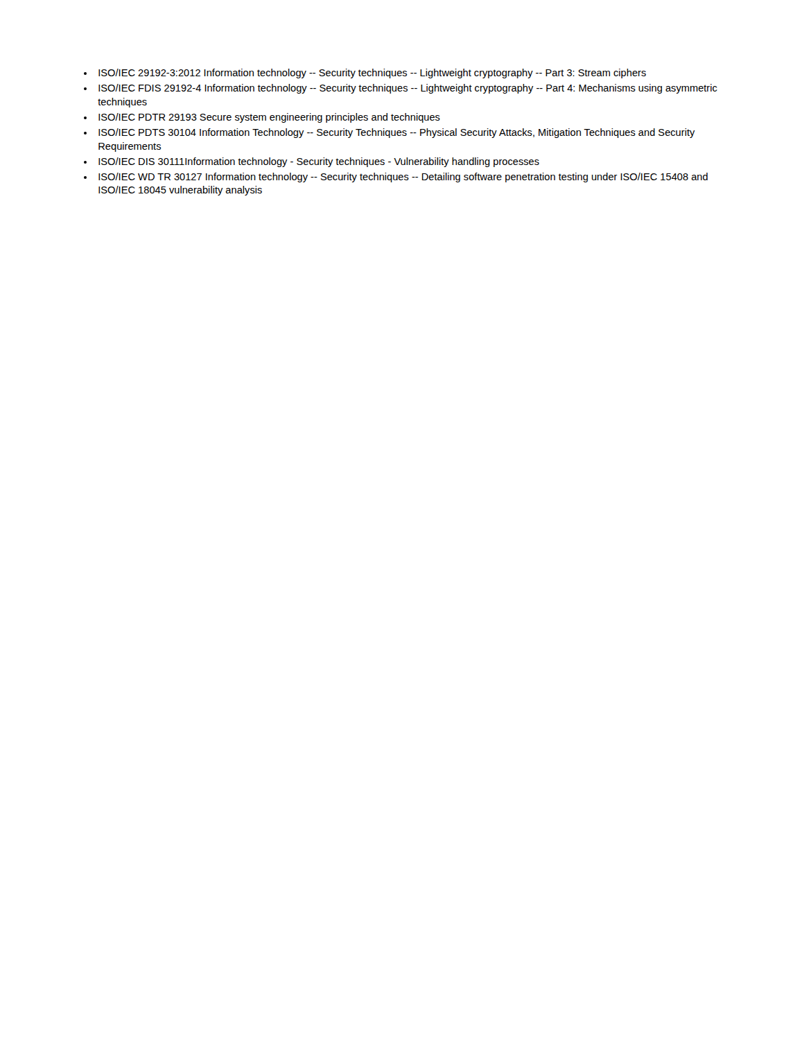ISO/IEC 29192-3:2012 Information technology -- Security techniques -- Lightweight cryptography -- Part 3: Stream ciphers
ISO/IEC FDIS 29192-4 Information technology -- Security techniques -- Lightweight cryptography -- Part 4: Mechanisms using asymmetric techniques
ISO/IEC PDTR 29193 Secure system engineering principles and techniques
ISO/IEC PDTS 30104 Information Technology -- Security Techniques -- Physical Security Attacks, Mitigation Techniques and Security Requirements
ISO/IEC DIS 30111Information technology - Security techniques - Vulnerability handling processes
ISO/IEC WD TR 30127 Information technology -- Security techniques -- Detailing software penetration testing under ISO/IEC 15408 and ISO/IEC 18045 vulnerability analysis